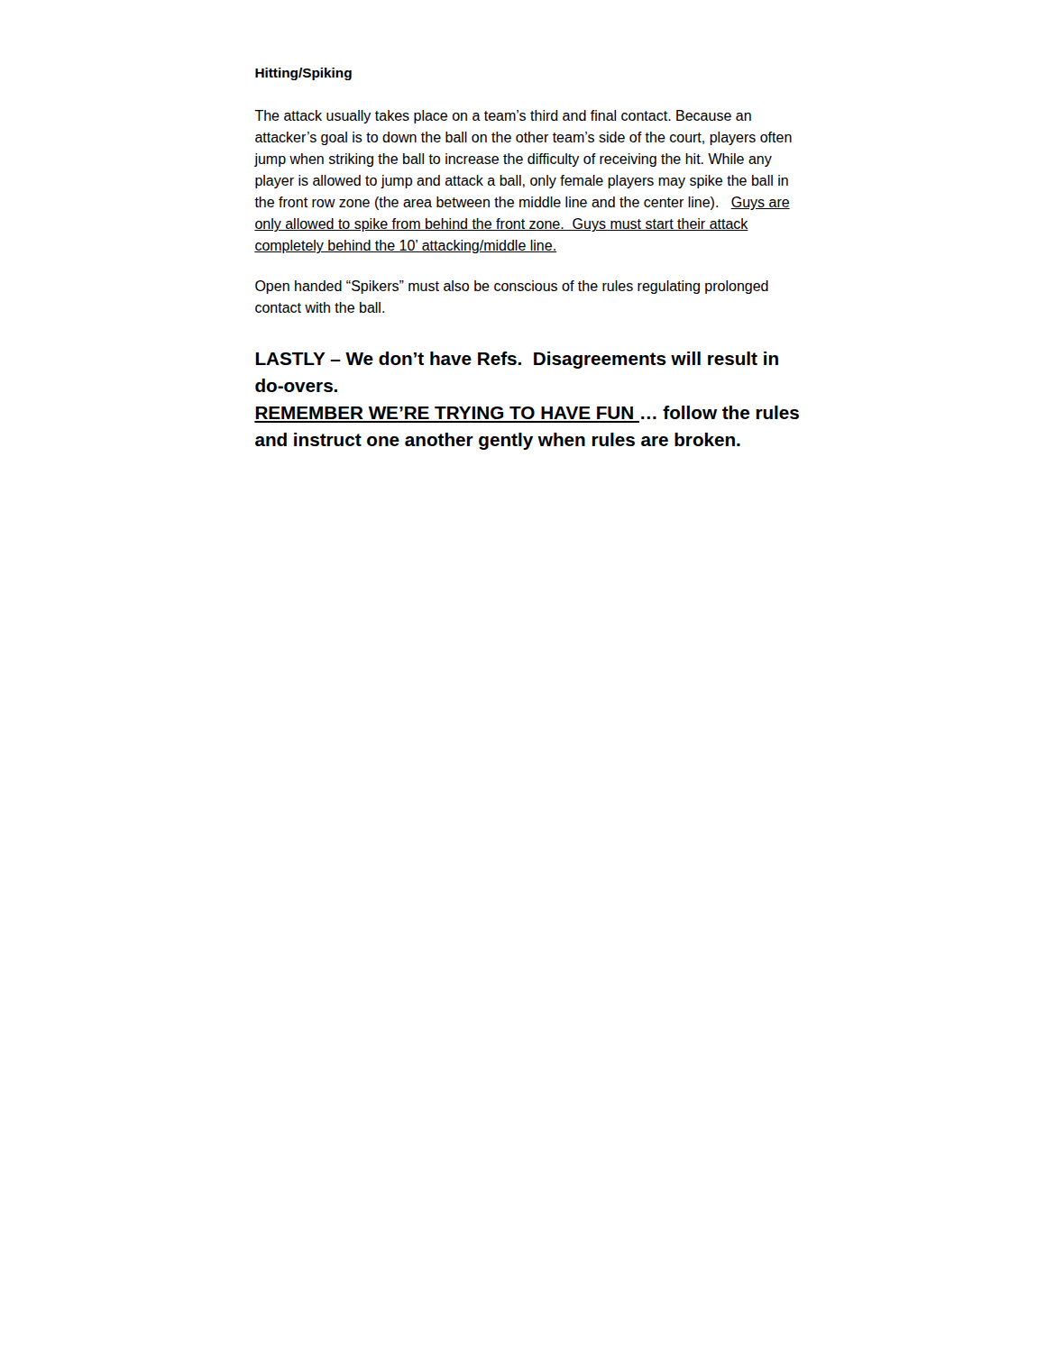Hitting/Spiking
The attack usually takes place on a team’s third and final contact. Because an attacker’s goal is to down the ball on the other team’s side of the court, players often jump when striking the ball to increase the difficulty of receiving the hit. While any player is allowed to jump and attack a ball, only female players may spike the ball in the front row zone (the area between the middle line and the center line). Guys are only allowed to spike from behind the front zone. Guys must start their attack completely behind the 10’ attacking/middle line.
Open handed “Spikers” must also be conscious of the rules regulating prolonged contact with the ball.
LASTLY – We don’t have Refs. Disagreements will result in do-overs.
REMEMBER WE’RE TRYING TO HAVE FUN … follow the rules and instruct one another gently when rules are broken.